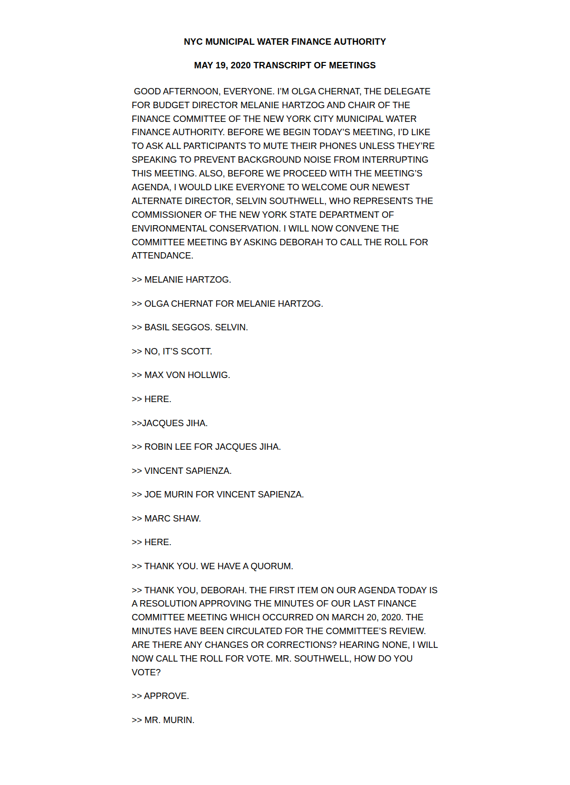NYC Municipal Water Finance Authority
May 19, 2020 Transcript of Meetings
Good afternoon, everyone. I’m Olga Chernat, the delegate for Budget Director Melanie Hartzog and chair of the Finance Committee of the New York City Municipal Water Finance Authority. Before we begin today’s meeting, I’d like to ask all participants to mute their phones unless they’re speaking to prevent background noise from interrupting this meeting. Also, before we proceed with the meeting’s agenda, I would like everyone to welcome our newest alternate director, Selvin Southwell, who represents the Commissioner of the New York State Department of Environmental Conservation. I will now convene the committee meeting by asking Deborah to call the roll for attendance.
>> Melanie Hartzog.
>> Olga Chernat for Melanie Hartzog.
>> Basil Seggos. Selvin.
>> No, it’s Scott.
>> Max Von Hollwig.
>> Here.
>>Jacques Jiha.
>> Robin Lee for Jacques Jiha.
>> Vincent Sapienza.
>> Joe Murin for Vincent Sapienza.
>> Marc Shaw.
>> Here.
>> Thank you. We have a quorum.
>> Thank you, Deborah. The first item on our agenda today is a resolution approving the minutes of our last Finance Committee meeting which occurred on March 20, 2020. The minutes have been circulated for the committee’s review. Are there any changes or corrections? Hearing none, I will now call the roll for vote. Mr. Southwell, how do you vote?
>> Approve.
>> Mr. Murin.